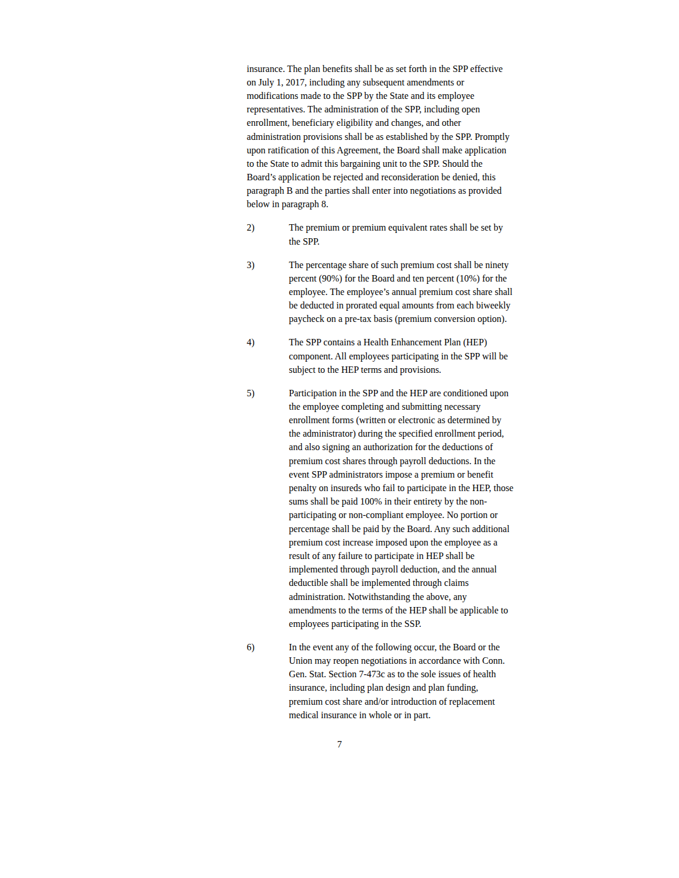insurance. The plan benefits shall be as set forth in the SPP effective on July 1, 2017, including any subsequent amendments or modifications made to the SPP by the State and its employee representatives. The administration of the SPP, including open enrollment, beneficiary eligibility and changes, and other administration provisions shall be as established by the SPP. Promptly upon ratification of this Agreement, the Board shall make application to the State to admit this bargaining unit to the SPP. Should the Board’s application be rejected and reconsideration be denied, this paragraph B and the parties shall enter into negotiations as provided below in paragraph 8.
2) The premium or premium equivalent rates shall be set by the SPP.
3) The percentage share of such premium cost shall be ninety percent (90%) for the Board and ten percent (10%) for the employee. The employee’s annual premium cost share shall be deducted in prorated equal amounts from each biweekly paycheck on a pre-tax basis (premium conversion option).
4) The SPP contains a Health Enhancement Plan (HEP) component. All employees participating in the SPP will be subject to the HEP terms and provisions.
5) Participation in the SPP and the HEP are conditioned upon the employee completing and submitting necessary enrollment forms (written or electronic as determined by the administrator) during the specified enrollment period, and also signing an authorization for the deductions of premium cost shares through payroll deductions. In the event SPP administrators impose a premium or benefit penalty on insureds who fail to participate in the HEP, those sums shall be paid 100% in their entirety by the non-participating or non-compliant employee. No portion or percentage shall be paid by the Board. Any such additional premium cost increase imposed upon the employee as a result of any failure to participate in HEP shall be implemented through payroll deduction, and the annual deductible shall be implemented through claims administration. Notwithstanding the above, any amendments to the terms of the HEP shall be applicable to employees participating in the SSP.
6) In the event any of the following occur, the Board or the Union may reopen negotiations in accordance with Conn. Gen. Stat. Section 7-473c as to the sole issues of health insurance, including plan design and plan funding, premium cost share and/or introduction of replacement medical insurance in whole or in part.
7